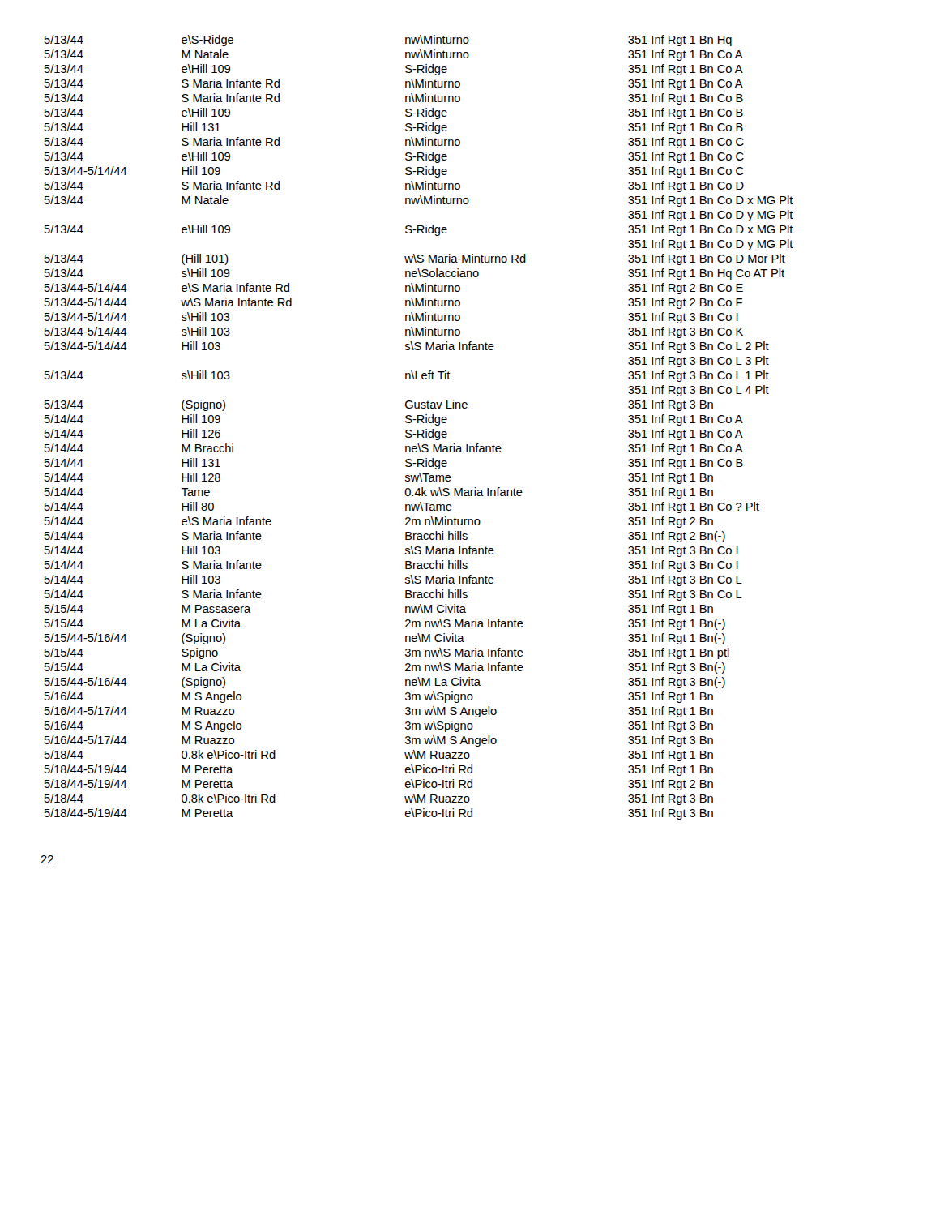| 5/13/44 | e\S-Ridge | nw\Minturno | 351 Inf Rgt 1 Bn Hq |
| 5/13/44 | M Natale | nw\Minturno | 351 Inf Rgt 1 Bn Co A |
| 5/13/44 | e\Hill 109 | S-Ridge | 351 Inf Rgt 1 Bn Co A |
| 5/13/44 | S Maria Infante Rd | n\Minturno | 351 Inf Rgt 1 Bn Co A |
| 5/13/44 | S Maria Infante Rd | n\Minturno | 351 Inf Rgt 1 Bn Co B |
| 5/13/44 | e\Hill 109 | S-Ridge | 351 Inf Rgt 1 Bn Co B |
| 5/13/44 | Hill 131 | S-Ridge | 351 Inf Rgt 1 Bn Co B |
| 5/13/44 | S Maria Infante Rd | n\Minturno | 351 Inf Rgt 1 Bn Co C |
| 5/13/44 | e\Hill 109 | S-Ridge | 351 Inf Rgt 1 Bn Co C |
| 5/13/44-5/14/44 | Hill 109 | S-Ridge | 351 Inf Rgt 1 Bn Co C |
| 5/13/44 | S Maria Infante Rd | n\Minturno | 351 Inf Rgt 1 Bn Co D |
| 5/13/44 | M Natale | nw\Minturno | 351 Inf Rgt 1 Bn Co D x MG Plt |
| | | | 351 Inf Rgt 1 Bn Co D y MG Plt |
| 5/13/44 | e\Hill 109 | S-Ridge | 351 Inf Rgt 1 Bn Co D x MG Plt |
| | | | 351 Inf Rgt 1 Bn Co D y MG Plt |
| 5/13/44 | (Hill 101) | w\S Maria-Minturno Rd | 351 Inf Rgt 1 Bn Co D Mor Plt |
| 5/13/44 | s\Hill 109 | ne\Solacciano | 351 Inf Rgt 1 Bn Hq Co AT Plt |
| 5/13/44-5/14/44 | e\S Maria Infante Rd | n\Minturno | 351 Inf Rgt 2 Bn Co E |
| 5/13/44-5/14/44 | w\S Maria Infante Rd | n\Minturno | 351 Inf Rgt 2 Bn Co F |
| 5/13/44-5/14/44 | s\Hill 103 | n\Minturno | 351 Inf Rgt 3 Bn Co I |
| 5/13/44-5/14/44 | s\Hill 103 | n\Minturno | 351 Inf Rgt 3 Bn Co K |
| 5/13/44-5/14/44 | Hill 103 | s\S Maria Infante | 351 Inf Rgt 3 Bn Co L 2 Plt |
| | | | 351 Inf Rgt 3 Bn Co L 3 Plt |
| 5/13/44 | s\Hill 103 | n\Left Tit | 351 Inf Rgt 3 Bn Co L 1 Plt |
| | | | 351 Inf Rgt 3 Bn Co L 4 Plt |
| 5/13/44 | (Spigno) | Gustav Line | 351 Inf Rgt 3 Bn |
| 5/14/44 | Hill 109 | S-Ridge | 351 Inf Rgt 1 Bn Co A |
| 5/14/44 | Hill 126 | S-Ridge | 351 Inf Rgt 1 Bn Co A |
| 5/14/44 | M Bracchi | ne\S Maria Infante | 351 Inf Rgt 1 Bn Co A |
| 5/14/44 | Hill 131 | S-Ridge | 351 Inf Rgt 1 Bn Co B |
| 5/14/44 | Hill 128 | sw\Tame | 351 Inf Rgt 1 Bn |
| 5/14/44 | Tame | 0.4k w\S Maria Infante | 351 Inf Rgt 1 Bn |
| 5/14/44 | Hill 80 | nw\Tame | 351 Inf Rgt 1 Bn Co ? Plt |
| 5/14/44 | e\S Maria Infante | 2m n\Minturno | 351 Inf Rgt 2 Bn |
| 5/14/44 | S Maria Infante | Bracchi hills | 351 Inf Rgt 2 Bn(-) |
| 5/14/44 | Hill 103 | s\S Maria Infante | 351 Inf Rgt 3 Bn Co I |
| 5/14/44 | S Maria Infante | Bracchi hills | 351 Inf Rgt 3 Bn Co I |
| 5/14/44 | Hill 103 | s\S Maria Infante | 351 Inf Rgt 3 Bn Co L |
| 5/14/44 | S Maria Infante | Bracchi hills | 351 Inf Rgt 3 Bn Co L |
| 5/15/44 | M Passasera | nw\M Civita | 351 Inf Rgt 1 Bn |
| 5/15/44 | M La Civita | 2m nw\S Maria Infante | 351 Inf Rgt 1 Bn(-) |
| 5/15/44-5/16/44 | (Spigno) | ne\M Civita | 351 Inf Rgt 1 Bn(-) |
| 5/15/44 | Spigno | 3m nw\S Maria Infante | 351 Inf Rgt 1 Bn ptl |
| 5/15/44 | M La Civita | 2m nw\S Maria Infante | 351 Inf Rgt 3 Bn(-) |
| 5/15/44-5/16/44 | (Spigno) | ne\M La Civita | 351 Inf Rgt 3 Bn(-) |
| 5/16/44 | M S Angelo | 3m w\Spigno | 351 Inf Rgt 1 Bn |
| 5/16/44-5/17/44 | M Ruazzo | 3m w\M S Angelo | 351 Inf Rgt 1 Bn |
| 5/16/44 | M S Angelo | 3m w\Spigno | 351 Inf Rgt 3 Bn |
| 5/16/44-5/17/44 | M Ruazzo | 3m w\M S Angelo | 351 Inf Rgt 3 Bn |
| 5/18/44 | 0.8k e\Pico-Itri Rd | w\M Ruazzo | 351 Inf Rgt 1 Bn |
| 5/18/44-5/19/44 | M Peretta | e\Pico-Itri Rd | 351 Inf Rgt 1 Bn |
| 5/18/44-5/19/44 | M Peretta | e\Pico-Itri Rd | 351 Inf Rgt 2 Bn |
| 5/18/44 | 0.8k e\Pico-Itri Rd | w\M Ruazzo | 351 Inf Rgt 3 Bn |
| 5/18/44-5/19/44 | M Peretta | e\Pico-Itri Rd | 351 Inf Rgt 3 Bn |
22